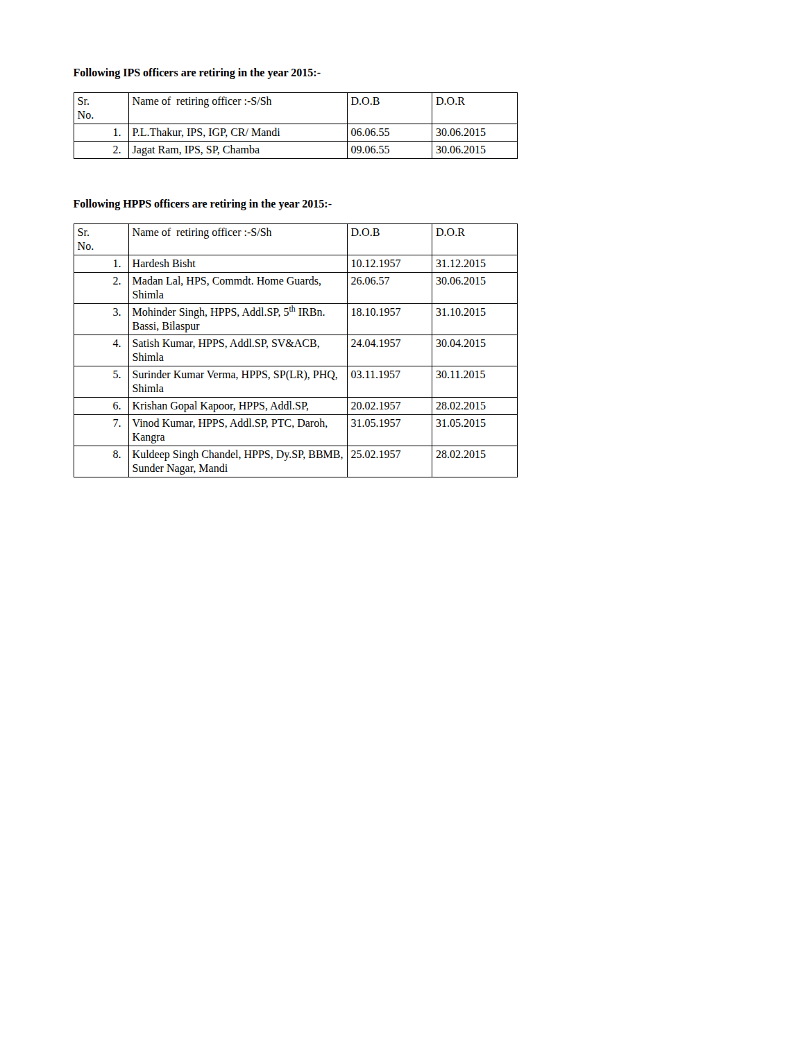Following IPS officers are retiring in the year 2015:-
| Sr. No. | Name of retiring officer :-S/Sh | D.O.B | D.O.R |
| --- | --- | --- | --- |
| 1. | P.L.Thakur, IPS, IGP, CR/ Mandi | 06.06.55 | 30.06.2015 |
| 2. | Jagat Ram, IPS, SP, Chamba | 09.06.55 | 30.06.2015 |
Following HPPS officers are retiring in the year 2015:-
| Sr. No. | Name of retiring officer :-S/Sh | D.O.B | D.O.R |
| --- | --- | --- | --- |
| 1. | Hardesh Bisht | 10.12.1957 | 31.12.2015 |
| 2. | Madan Lal, HPS, Commdt. Home Guards, Shimla | 26.06.57 | 30.06.2015 |
| 3. | Mohinder Singh, HPPS, Addl.SP, 5 th IRBn. Bassi, Bilaspur | 18.10.1957 | 31.10.2015 |
| 4. | Satish Kumar, HPPS, Addl.SP, SV&ACB, Shimla | 24.04.1957 | 30.04.2015 |
| 5. | Surinder Kumar Verma, HPPS, SP(LR), PHQ, Shimla | 03.11.1957 | 30.11.2015 |
| 6. | Krishan Gopal Kapoor, HPPS, Addl.SP, | 20.02.1957 | 28.02.2015 |
| 7. | Vinod Kumar, HPPS, Addl.SP, PTC, Daroh, Kangra | 31.05.1957 | 31.05.2015 |
| 8. | Kuldeep Singh Chandel, HPPS, Dy.SP, BBMB, Sunder Nagar, Mandi | 25.02.1957 | 28.02.2015 |